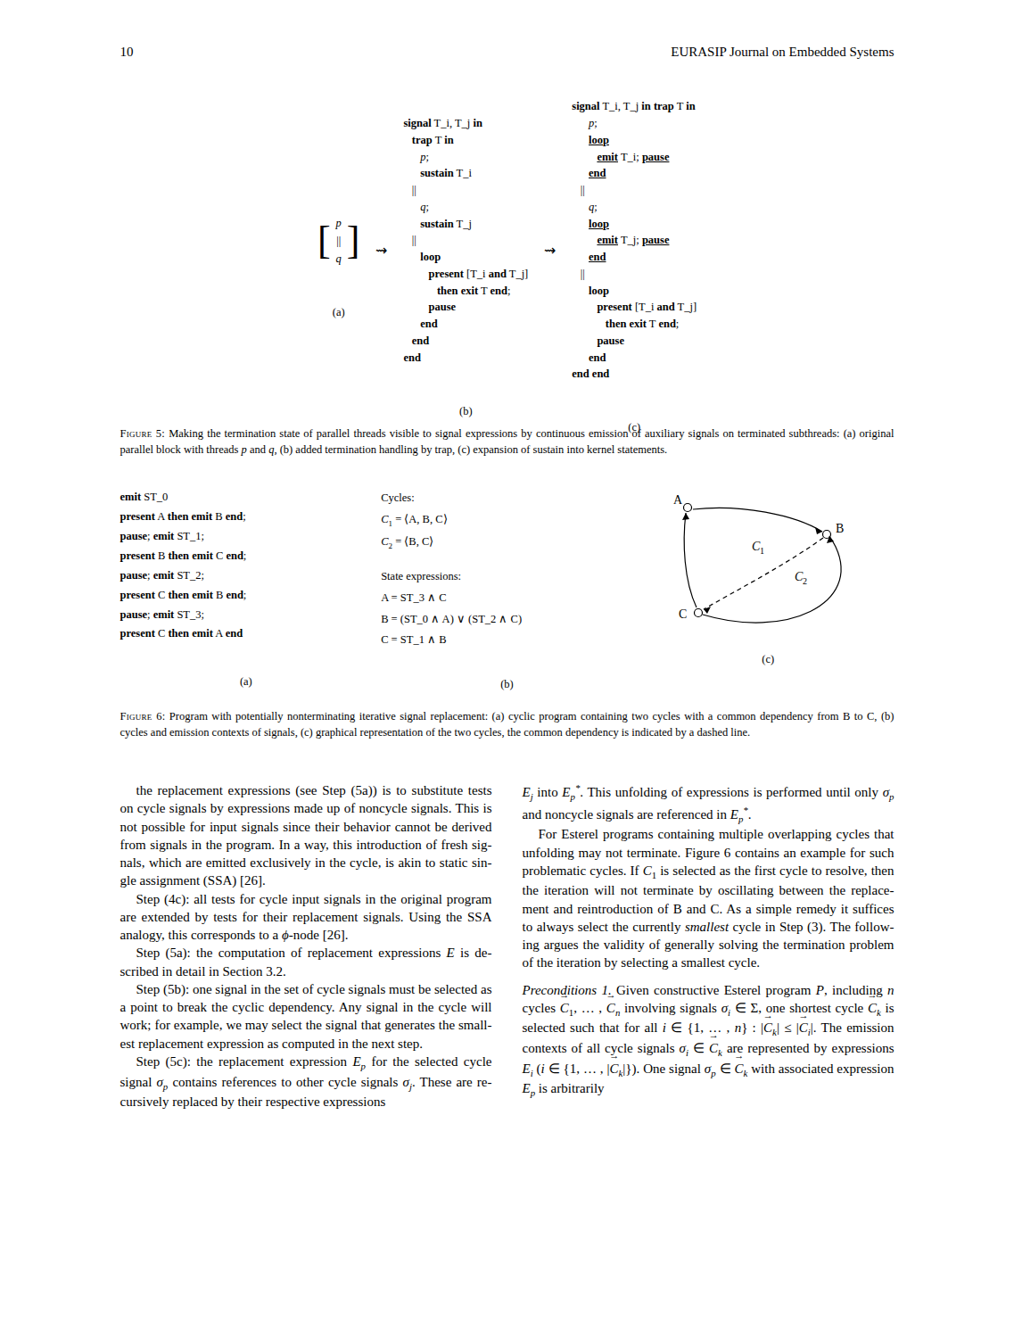10
EURASIP Journal on Embedded Systems
[ p || q ]
(a)
⇝
signal T_i, T_j in trap T in p; sustain T_i || q; sustain T_j || loop present [T_i and T_j] then exit T end; pause end end end
(b)
⇝
signal T_i, T_j in trap T in p; loop emit T_i; pause end || q; loop emit T_j; pause end || loop present [T_i and T_j] then exit T end; pause end end end
(c)
Figure 5: Making the termination state of parallel threads visible to signal expressions by continuous emission of auxiliary signals on terminated subthreads: (a) original parallel block with threads p and q, (b) added termination handling by trap, (c) expansion of sustain into kernel statements.
emit ST_0 present A then emit B end; pause; emit ST_1; present B then emit C end; pause; emit ST_2; present C then emit B end; pause; emit ST_3; present C then emit A end
(a)
Cycles:
C1 = ⟨A, B, C⟩
C2 = ⟨B, C⟩
State expressions:
A = ST_3 ∧ C
B = (ST_0 ∧ A) ∨ (ST_2 ∧ C)
C = ST_1 ∧ B
(b)
A B C C 1 C 2
(c)
Figure 6: Program with potentially nonterminating iterative signal replacement: (a) cyclic program containing two cycles with a common dependency from B to C, (b) cycles and emission contexts of signals, (c) graphical representation of the two cycles, the common dependency is indicated by a dashed line.
the replacement expressions (see Step (5a)) is to substitute tests on cycle signals by expressions made up of noncycle signals. This is not possible for input signals since their behavior cannot be derived from signals in the program. In a way, this introduction of fresh signals, which are emitted exclusively in the cycle, is akin to static single assignment (SSA) [26].
Step (4c): all tests for cycle input signals in the original program are extended by tests for their replacement signals. Using the SSA analogy, this corresponds to a ϕ-node [26].
Step (5a): the computation of replacement expressions E is described in detail in Section 3.2.
Step (5b): one signal in the set of cycle signals must be selected as a point to break the cyclic dependency. Any signal in the cycle will work; for example, we may select the signal that generates the smallest replacement expression as computed in the next step.
Step (5c): the replacement expression Ep for the selected cycle signal σp contains references to other cycle signals σj. These are recursively replaced by their respective expressions
Ej into Ep*. This unfolding of expressions is performed until only σp and noncycle signals are referenced in Ep*.
For Esterel programs containing multiple overlapping cycles that unfolding may not terminate. Figure 6 contains an example for such problematic cycles. If C1 is selected as the first cycle to resolve, then the iteration will not terminate by oscillating between the replacement and reintroduction of B and C. As a simple remedy it suffices to always select the currently smallest cycle in Step (3). The following argues the validity of generally solving the termination problem of the iteration by selecting a smallest cycle.
Preconditions 1. Given constructive Esterel program P, including n cycles C1, … , Cn involving signals σi ∈ Σ, one shortest cycle Ck is selected such that for all i ∈ {1, … , n} : |Ck| ≤ |Ci|. The emission contexts of all cycle signals σi ∈ Ck are represented by expressions Ei (i ∈ {1, … , |Ck|}). One signal σp ∈ Ck with associated expression Ep is arbitrarily